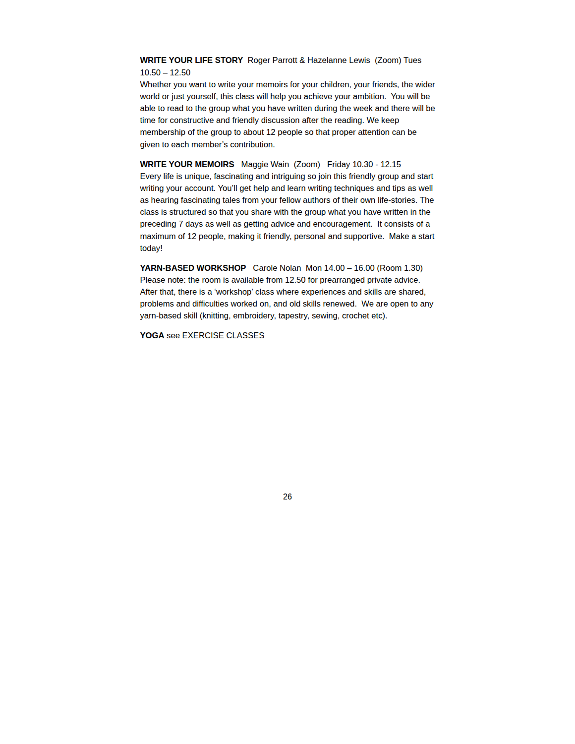WRITE YOUR LIFE STORY Roger Parrott & Hazelanne Lewis (Zoom) Tues 10.50 – 12.50
Whether you want to write your memoirs for your children, your friends, the wider world or just yourself, this class will help you achieve your ambition. You will be able to read to the group what you have written during the week and there will be time for constructive and friendly discussion after the reading. We keep membership of the group to about 12 people so that proper attention can be given to each member’s contribution.
WRITE YOUR MEMOIRS Maggie Wain (Zoom) Friday 10.30 - 12.15
Every life is unique, fascinating and intriguing so join this friendly group and start writing your account. You’ll get help and learn writing techniques and tips as well as hearing fascinating tales from your fellow authors of their own life-stories. The class is structured so that you share with the group what you have written in the preceding 7 days as well as getting advice and encouragement. It consists of a maximum of 12 people, making it friendly, personal and supportive. Make a start today!
YARN-BASED WORKSHOP Carole Nolan Mon 14.00 – 16.00 (Room 1.30)
Please note: the room is available from 12.50 for prearranged private advice. After that, there is a ‘workshop’ class where experiences and skills are shared, problems and difficulties worked on, and old skills renewed. We are open to any yarn-based skill (knitting, embroidery, tapestry, sewing, crochet etc).
YOGA see EXERCISE CLASSES
26